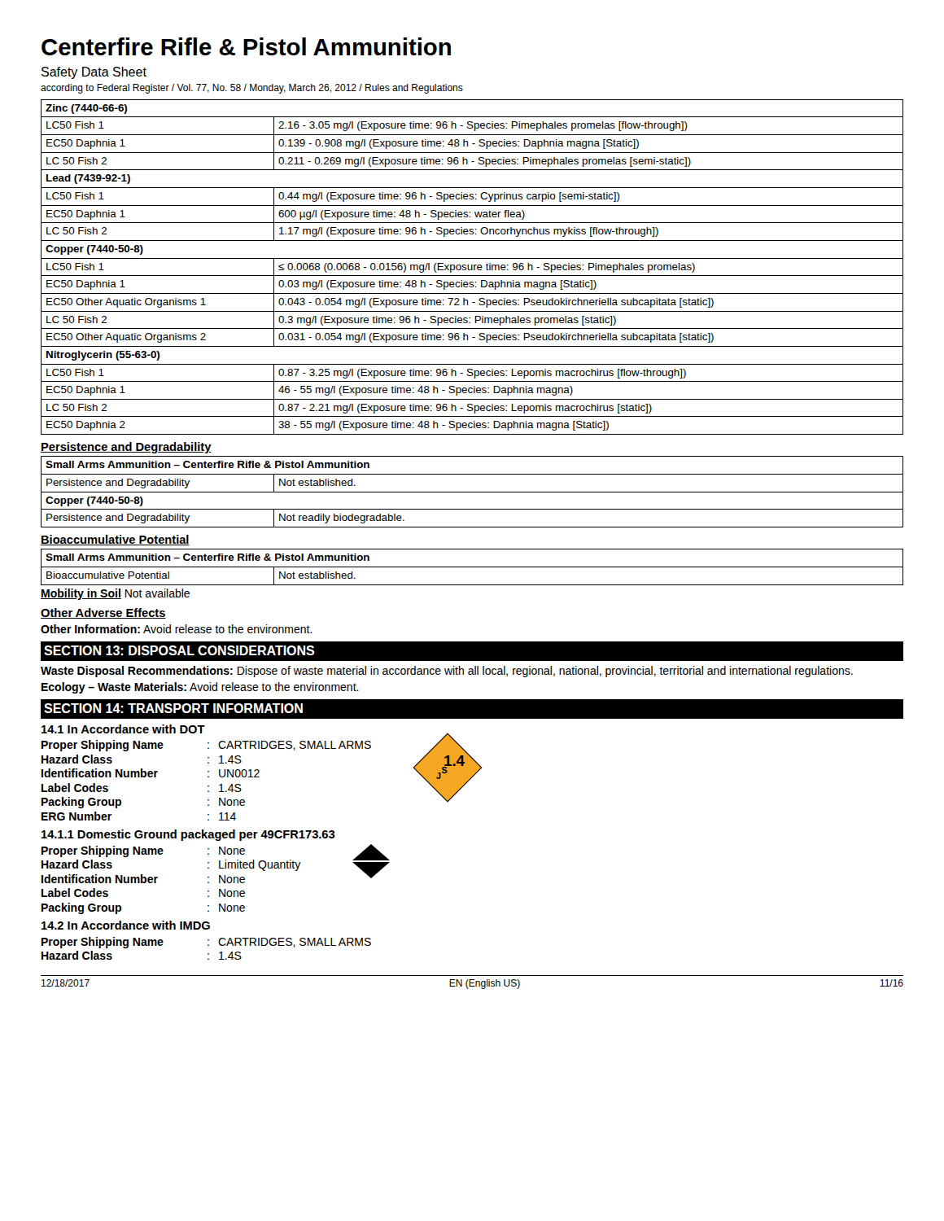Centerfire Rifle & Pistol Ammunition
Safety Data Sheet
according to Federal Register / Vol. 77, No. 58 / Monday, March 26, 2012 / Rules and Regulations
| Zinc (7440-66-6) |
| LC50 Fish 1 | 2.16 - 3.05 mg/l (Exposure time: 96 h - Species: Pimephales promelas [flow-through]) |
| EC50 Daphnia 1 | 0.139 - 0.908 mg/l (Exposure time: 48 h - Species: Daphnia magna [Static]) |
| LC 50 Fish 2 | 0.211 - 0.269 mg/l (Exposure time: 96 h - Species: Pimephales promelas [semi-static]) |
| Lead (7439-92-1) |
| LC50 Fish 1 | 0.44 mg/l (Exposure time: 96 h - Species: Cyprinus carpio [semi-static]) |
| EC50 Daphnia 1 | 600 µg/l (Exposure time: 48 h - Species: water flea) |
| LC 50 Fish 2 | 1.17 mg/l (Exposure time: 96 h - Species: Oncorhynchus mykiss [flow-through]) |
| Copper (7440-50-8) |
| LC50 Fish 1 | ≤ 0.0068 (0.0068 - 0.0156) mg/l (Exposure time: 96 h - Species: Pimephales promelas) |
| EC50 Daphnia 1 | 0.03 mg/l (Exposure time: 48 h - Species: Daphnia magna [Static]) |
| EC50 Other Aquatic Organisms 1 | 0.043 - 0.054 mg/l (Exposure time: 72 h - Species: Pseudokirchneriella subcapitata [static]) |
| LC 50 Fish 2 | 0.3 mg/l (Exposure time: 96 h - Species: Pimephales promelas [static]) |
| EC50 Other Aquatic Organisms 2 | 0.031 - 0.054 mg/l (Exposure time: 96 h - Species: Pseudokirchneriella subcapitata [static]) |
| Nitroglycerin (55-63-0) |
| LC50 Fish 1 | 0.87 - 3.25 mg/l (Exposure time: 96 h - Species: Lepomis macrochirus [flow-through]) |
| EC50 Daphnia 1 | 46 - 55 mg/l (Exposure time: 48 h - Species: Daphnia magna) |
| LC 50 Fish 2 | 0.87 - 2.21 mg/l (Exposure time: 96 h - Species: Lepomis macrochirus [static]) |
| EC50 Daphnia 2 | 38 - 55 mg/l (Exposure time: 48 h - Species: Daphnia magna [Static]) |
Persistence and Degradability
| Small Arms Ammunition – Centerfire Rifle & Pistol Ammunition |
| Persistence and Degradability | Not established. |
| Copper (7440-50-8) |
| Persistence and Degradability | Not readily biodegradable. |
Bioaccumulative Potential
| Small Arms Ammunition – Centerfire Rifle & Pistol Ammunition |
| Bioaccumulative Potential | Not established. |
Mobility in Soil Not available
Other Adverse Effects
Other Information: Avoid release to the environment.
SECTION 13: DISPOSAL CONSIDERATIONS
Waste Disposal Recommendations: Dispose of waste material in accordance with all local, regional, national, provincial, territorial and international regulations.
Ecology – Waste Materials: Avoid release to the environment.
SECTION 14: TRANSPORT INFORMATION
14.1 In Accordance with DOT
| Proper Shipping Name | : | CARTRIDGES, SMALL ARMS |
| Hazard Class | : | 1.4S |
| Identification Number | : | UN0012 |
| Label Codes | : | 1.4S |
| Packing Group | : | None |
| ERG Number | : | 114 |
1.4 S J
14.1.1 Domestic Ground packaged per 49CFR173.63
| Proper Shipping Name | : | None |
| Hazard Class | : | Limited Quantity |
| Identification Number | : | None |
| Label Codes | : | None |
| Packing Group | : | None |
14.2 In Accordance with IMDG
| Proper Shipping Name | : | CARTRIDGES, SMALL ARMS |
| Hazard Class | : | 1.4S |
12/18/2017 EN (English US) 11/16